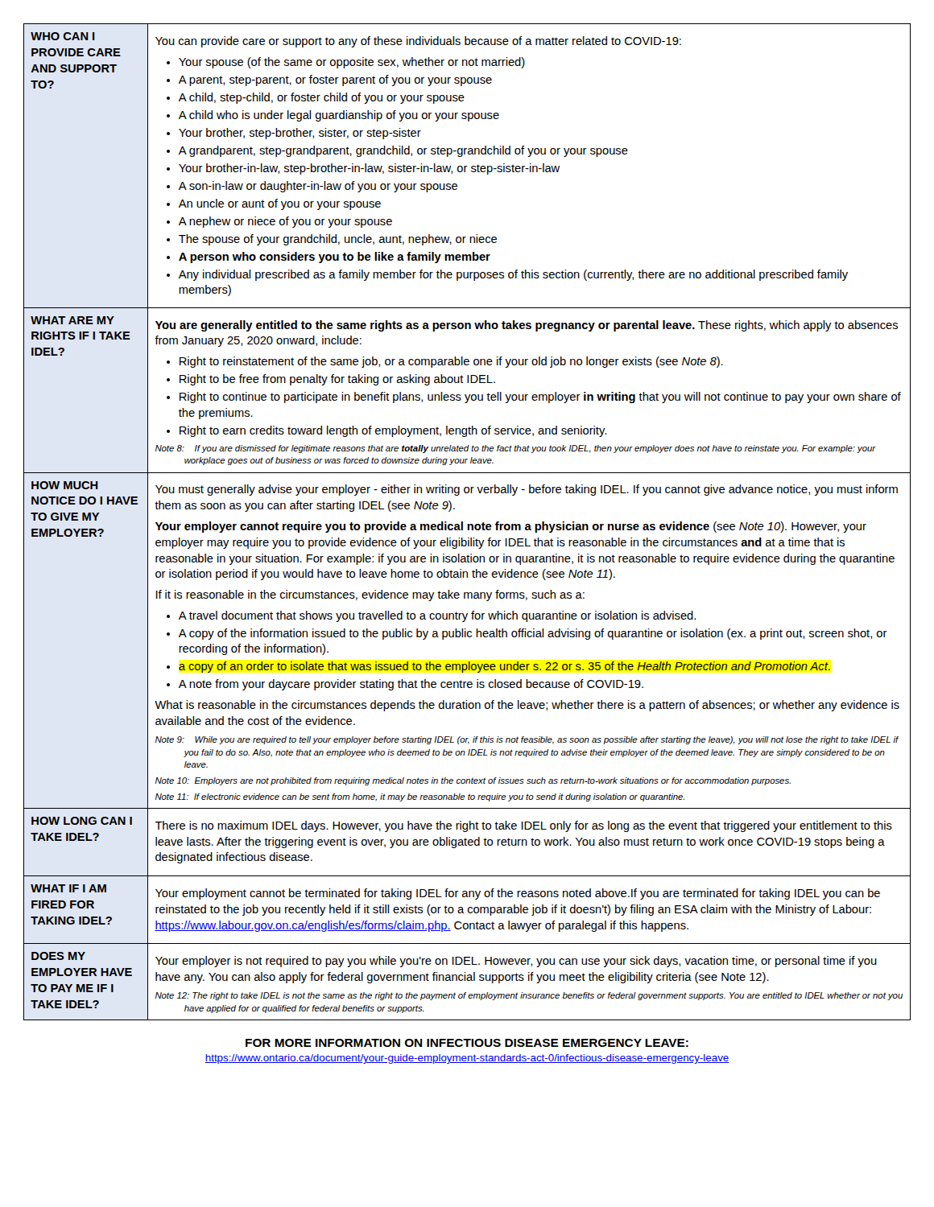| Who can I provide care and support to? | You can provide care or support to any of these individuals because of a matter related to COVID-19: Your spouse (of the same or opposite sex, whether or not married) A parent, step-parent, or foster parent of you or your spouse A child, step-child, or foster child of you or your spouse A child who is under legal guardianship of you or your spouse Your brother, step-brother, sister, or step-sister A grandparent, step-grandparent, grandchild, or step-grandchild of you or your spouse Your brother-in-law, step-brother-in-law, sister-in-law, or step-sister-in-law A son-in-law or daughter-in-law of you or your spouse An uncle or aunt of you or your spouse A nephew or niece of you or your spouse The spouse of your grandchild, uncle, aunt, nephew, or niece A person who considers you to be like a family member Any individual prescribed as a family member for the purposes of this section (currently, there are no additional prescribed family members) |
| What are my rights if I take IDEL? | You are generally entitled to the same rights as a person who takes pregnancy or parental leave. These rights, which apply to absences from January 25, 2020 onward, include: Right to reinstatement of the same job, or a comparable one if your old job no longer exists (see Note 8 ). Right to be free from penalty for taking or asking about IDEL. Right to continue to participate in benefit plans, unless you tell your employer in writing that you will not continue to pay your own share of the premiums. Right to earn credits toward length of employment, length of service, and seniority. Note 8: If you are dismissed for legitimate reasons that are totally unrelated to the fact that you took IDEL, then your employer does not have to reinstate you. For example: your workplace goes out of business or was forced to downsize during your leave. |
| How much notice do I have to give my employer? | You must generally advise your employer - either in writing or verbally - before taking IDEL. If you cannot give advance notice, you must inform them as soon as you can after starting IDEL (see Note 9 ). Your employer cannot require you to provide a medical note from a physician or nurse as evidence (see Note 10 ). However, your employer may require you to provide evidence of your eligibility for IDEL that is reasonable in the circumstances and at a time that is reasonable in your situation. For example: if you are in isolation or in quarantine, it is not reasonable to require evidence during the quarantine or isolation period if you would have to leave home to obtain the evidence (see Note 11 ). If it is reasonable in the circumstances, evidence may take many forms, such as a: A travel document that shows you travelled to a country for which quarantine or isolation is advised. A copy of the information issued to the public by a public health official advising of quarantine or isolation (ex. a print out, screen shot, or recording of the information). a copy of an order to isolate that was issued to the employee under s. 22 or s. 35 of the Health Protection and Promotion Act . A note from your daycare provider stating that the centre is closed because of COVID-19. What is reasonable in the circumstances depends the duration of the leave; whether there is a pattern of absences; or whether any evidence is available and the cost of the evidence. Note 9: While you are required to tell your employer before starting IDEL (or, if this is not feasible, as soon as possible after starting the leave), you will not lose the right to take IDEL if you fail to do so. Also, note that an employee who is deemed to be on IDEL is not required to advise their employer of the deemed leave. They are simply considered to be on leave. Note 10: Employers are not prohibited from requiring medical notes in the context of issues such as return-to-work situations or for accommodation purposes. Note 11: If electronic evidence can be sent from home, it may be reasonable to require you to send it during isolation or quarantine. |
| How long can I take IDEL? | There is no maximum IDEL days. However, you have the right to take IDEL only for as long as the event that triggered your entitlement to this leave lasts. After the triggering event is over, you are obligated to return to work. You also must return to work once COVID-19 stops being a designated infectious disease. |
| What if I am fired for taking IDEL? | Your employment cannot be terminated for taking IDEL for any of the reasons noted above.If you are terminated for taking IDEL you can be reinstated to the job you recently held if it still exists (or to a comparable job if it doesn't) by filing an ESA claim with the Ministry of Labour: https://www.labour.gov.on.ca/english/es/forms/claim.php. Contact a lawyer of paralegal if this happens. |
| Does my employer have to pay me if I take IDEL? | Your employer is not required to pay you while you're on IDEL. However, you can use your sick days, vacation time, or personal time if you have any. You can also apply for federal government financial supports if you meet the eligibility criteria (see Note 12). Note 12: The right to take IDEL is not the same as the right to the payment of employment insurance benefits or federal government supports. You are entitled to IDEL whether or not you have applied for or qualified for federal benefits or supports. |
FOR MORE INFORMATION ON INFECTIOUS DISEASE EMERGENCY LEAVE:
https://www.ontario.ca/document/your-guide-employment-standards-act-0/infectious-disease-emergency-leave